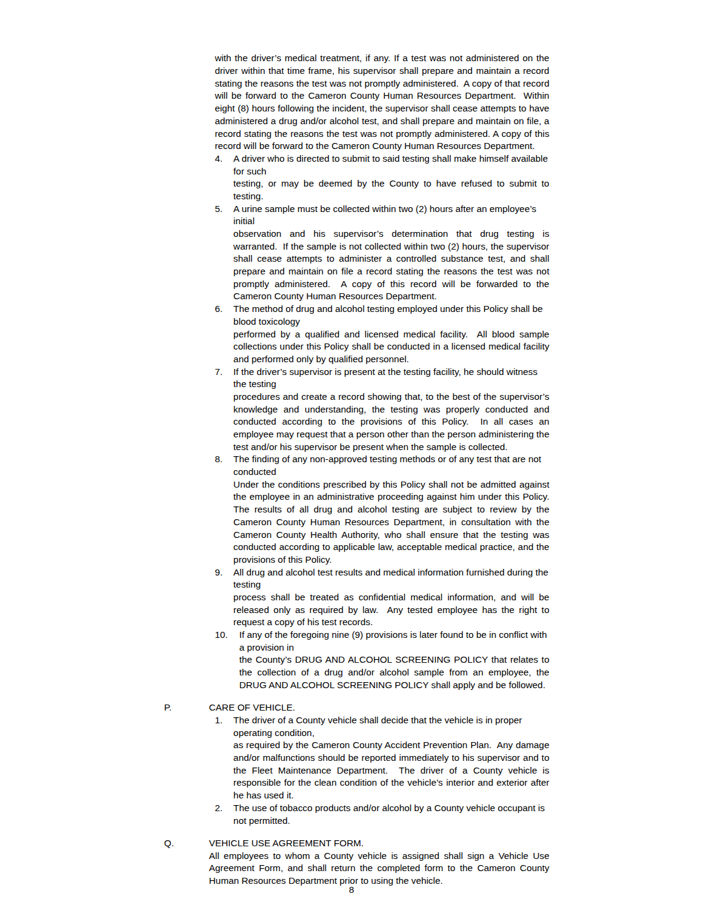with the driver’s medical treatment, if any. If a test was not administered on the driver within that time frame, his supervisor shall prepare and maintain a record stating the reasons the test was not promptly administered. A copy of that record will be forward to the Cameron County Human Resources Department. Within eight (8) hours following the incident, the supervisor shall cease attempts to have administered a drug and/or alcohol test, and shall prepare and maintain on file, a record stating the reasons the test was not promptly administered. A copy of this record will be forward to the Cameron County Human Resources Department.
4. A driver who is directed to submit to said testing shall make himself available for such testing, or may be deemed by the County to have refused to submit to testing.
5. A urine sample must be collected within two (2) hours after an employee’s initial observation and his supervisor’s determination that drug testing is warranted. If the sample is not collected within two (2) hours, the supervisor shall cease attempts to administer a controlled substance test, and shall prepare and maintain on file a record stating the reasons the test was not promptly administered. A copy of this record will be forwarded to the Cameron County Human Resources Department.
6. The method of drug and alcohol testing employed under this Policy shall be blood toxicology performed by a qualified and licensed medical facility. All blood sample collections under this Policy shall be conducted in a licensed medical facility and performed only by qualified personnel.
7. If the driver’s supervisor is present at the testing facility, he should witness the testing procedures and create a record showing that, to the best of the supervisor’s knowledge and understanding, the testing was properly conducted and conducted according to the provisions of this Policy. In all cases an employee may request that a person other than the person administering the test and/or his supervisor be present when the sample is collected.
8. The finding of any non-approved testing methods or of any test that are not conducted Under the conditions prescribed by this Policy shall not be admitted against the employee in an administrative proceeding against him under this Policy. The results of all drug and alcohol testing are subject to review by the Cameron County Human Resources Department, in consultation with the Cameron County Health Authority, who shall ensure that the testing was conducted according to applicable law, acceptable medical practice, and the provisions of this Policy.
9. All drug and alcohol test results and medical information furnished during the testing process shall be treated as confidential medical information, and will be released only as required by law. Any tested employee has the right to request a copy of his test records.
10. If any of the foregoing nine (9) provisions is later found to be in conflict with a provision in the County’s DRUG AND ALCOHOL SCREENING POLICY that relates to the collection of a drug and/or alcohol sample from an employee, the DRUG AND ALCOHOL SCREENING POLICY shall apply and be followed.
P. CARE OF VEHICLE.
1. The driver of a County vehicle shall decide that the vehicle is in proper operating condition, as required by the Cameron County Accident Prevention Plan. Any damage and/or malfunctions should be reported immediately to his supervisor and to the Fleet Maintenance Department. The driver of a County vehicle is responsible for the clean condition of the vehicle’s interior and exterior after he has used it.
2. The use of tobacco products and/or alcohol by a County vehicle occupant is not permitted.
Q. VEHICLE USE AGREEMENT FORM.
All employees to whom a County vehicle is assigned shall sign a Vehicle Use Agreement Form, and shall return the completed form to the Cameron County Human Resources Department prior to using the vehicle.
8